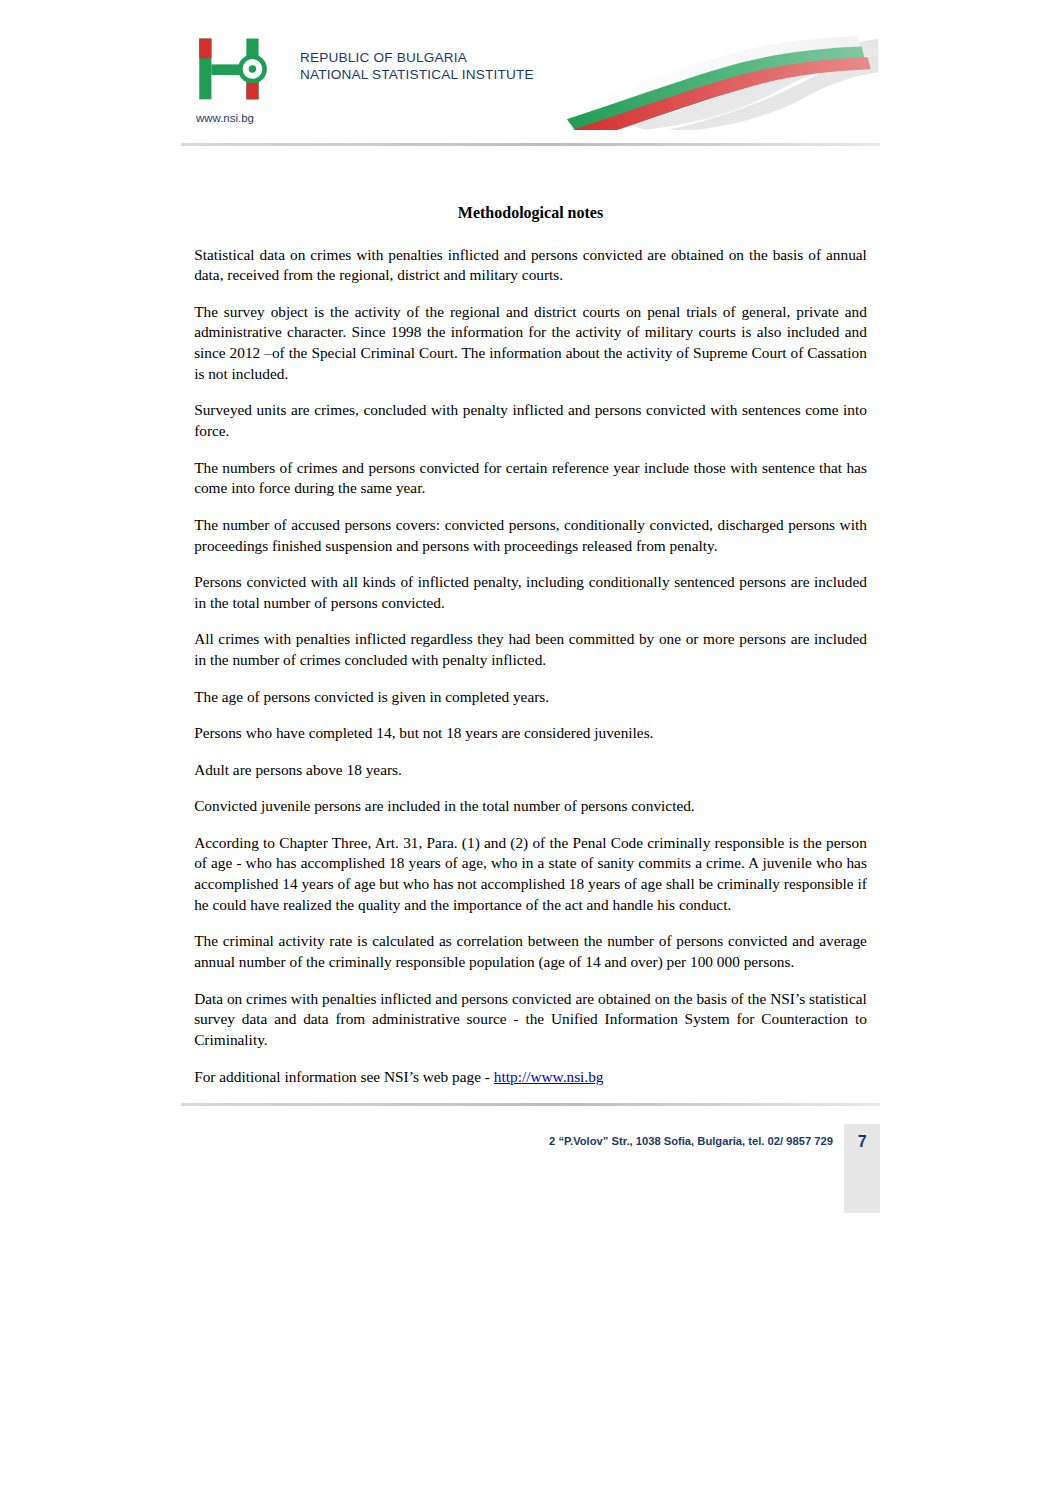REPUBLIC OF BULGARIA
NATIONAL STATISTICAL INSTITUTE
www.nsi.bg
Methodological notes
Statistical data on crimes with penalties inflicted and persons convicted are obtained on the basis of annual data, received from the regional, district and military courts.
The survey object is the activity of the regional and district courts on penal trials of general, private and administrative character. Since 1998 the information for the activity of military courts is also included and since 2012 –of the Special Criminal Court. The information about the activity of Supreme Court of Cassation is not included.
Surveyed units are crimes, concluded with penalty inflicted and persons convicted with sentences come into force.
The numbers of crimes and persons convicted for certain reference year include those with sentence that has come into force during the same year.
The number of accused persons covers: convicted persons, conditionally convicted, discharged persons with proceedings finished suspension and persons with proceedings released from penalty.
Persons convicted with all kinds of inflicted penalty, including conditionally sentenced persons are included in the total number of persons convicted.
All crimes with penalties inflicted regardless they had been committed by one or more persons are included in the number of crimes concluded with penalty inflicted.
The age of persons convicted is given in completed years.
Persons who have completed 14, but not 18 years are considered juveniles.
Adult are persons above 18 years.
Convicted juvenile persons are included in the total number of persons convicted.
According to Chapter Three, Art. 31, Para. (1) and (2) of the Penal Code criminally responsible is the person of age - who has accomplished 18 years of age, who in a state of sanity commits a crime. A juvenile who has accomplished 14 years of age but who has not accomplished 18 years of age shall be criminally responsible if he could have realized the quality and the importance of the act and handle his conduct.
The criminal activity rate is calculated as correlation between the number of persons convicted and average annual number of the criminally responsible population (age of 14 and over) per 100 000 persons.
Data on crimes with penalties inflicted and persons convicted are obtained on the basis of the NSI’s statistical survey data and data from administrative source - the Unified Information System for Counteraction to Criminality.
For additional information see NSI’s web page - http://www.nsi.bg
2 “P.Volov” Str., 1038 Sofia, Bulgaria, tel. 02/ 9857 729
7